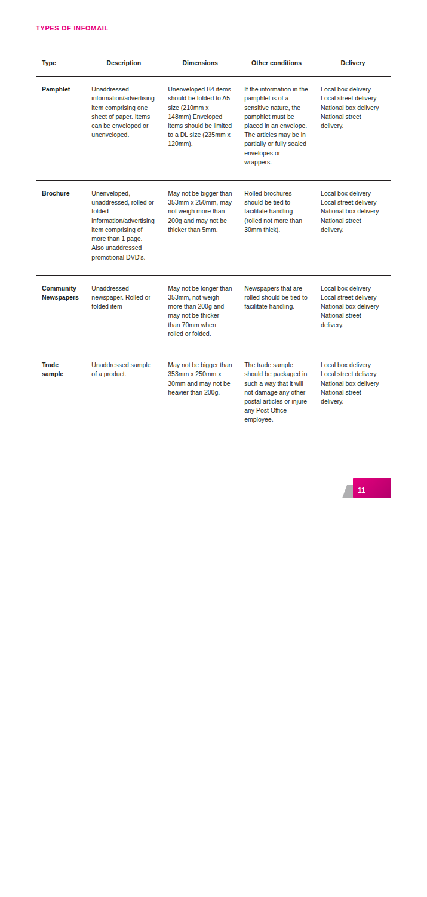Types of Infomail
| Type | Description | Dimensions | Other conditions | Delivery |
| --- | --- | --- | --- | --- |
| Pamphlet | Unaddressed information/advertising item comprising one sheet of paper. Items can be enveloped or unenveloped. | Unenveloped B4 items should be folded to A5 size (210mm x 148mm) Enveloped items should be limited to a DL size (235mm x 120mm). | If the information in the pamphlet is of a sensitive nature, the pamphlet must be placed in an envelope. The articles may be in partially or fully sealed envelopes or wrappers. | Local box delivery Local street delivery National box delivery National street delivery. |
| Brochure | Unenveloped, unaddressed, rolled or folded information/advertising item comprising of more than 1 page. Also unaddressed promotional DVD's. | May not be bigger than 353mm x 250mm, may not weigh more than 200g and may not be thicker than 5mm. | Rolled brochures should be tied to facilitate handling (rolled not more than 30mm thick). | Local box delivery Local street delivery National box delivery National street delivery. |
| Community Newspapers | Unaddressed newspaper. Rolled or folded item | May not be longer than 353mm, not weigh more than 200g and may not be thicker than 70mm when rolled or folded. | Newspapers that are rolled should be tied to facilitate handling. | Local box delivery Local street delivery National box delivery National street delivery. |
| Trade sample | Unaddressed sample of a product. | May not be bigger than 353mm x 250mm x 30mm and may not be heavier than 200g. | The trade sample should be packaged in such a way that it will not damage any other postal articles or injure any Post Office employee. | Local box delivery Local street delivery National box delivery National street delivery. |
11